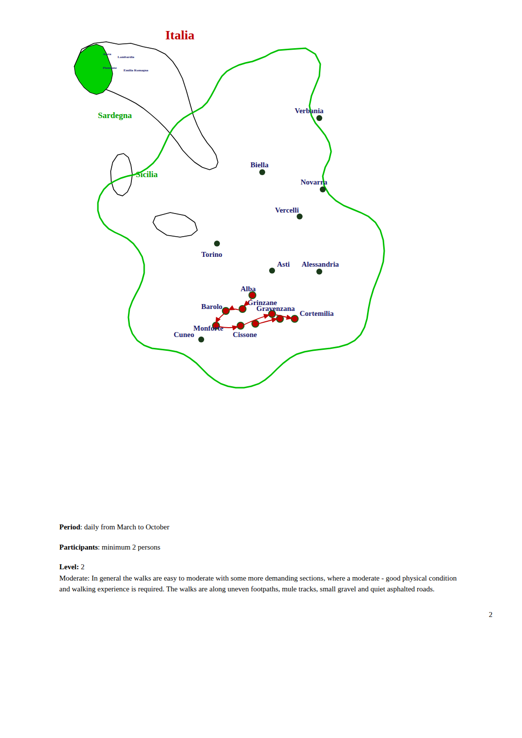Italia Aosta Lombardia Piemonte Emilia Romagna Sardegna Sicilia Verbania Biella Novarra Vercelli Torino Asti Alessandria Cuneo Alba Grinzane Gravenzana Cortemilia Barolo Monforte Cissone
Period: daily from March to October
Participants: minimum 2 persons
Level: 2
Moderate: In general the walks are easy to moderate with some more demanding sections, where a moderate - good physical condition and walking experience is required. The walks are along uneven footpaths, mule tracks, small gravel and quiet asphalted roads.
2